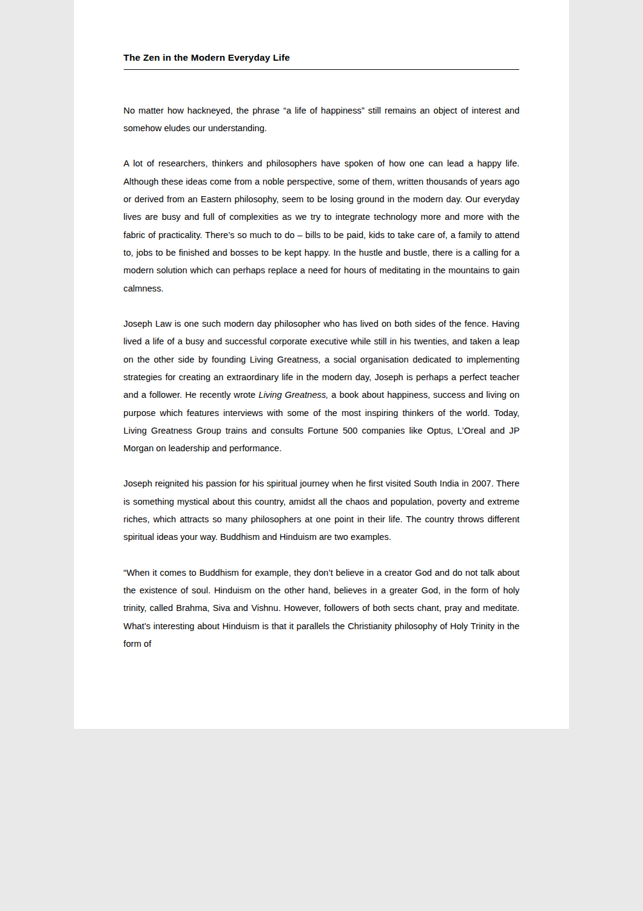The Zen in the Modern Everyday Life
No matter how hackneyed, the phrase “a life of happiness” still remains an object of interest and somehow eludes our understanding.
A lot of researchers, thinkers and philosophers have spoken of how one can lead a happy life. Although these ideas come from a noble perspective, some of them, written thousands of years ago or derived from an Eastern philosophy, seem to be losing ground in the modern day. Our everyday lives are busy and full of complexities as we try to integrate technology more and more with the fabric of practicality. There’s so much to do – bills to be paid, kids to take care of, a family to attend to, jobs to be finished and bosses to be kept happy. In the hustle and bustle, there is a calling for a modern solution which can perhaps replace a need for hours of meditating in the mountains to gain calmness.
Joseph Law is one such modern day philosopher who has lived on both sides of the fence. Having lived a life of a busy and successful corporate executive while still in his twenties, and taken a leap on the other side by founding Living Greatness, a social organisation dedicated to implementing strategies for creating an extraordinary life in the modern day, Joseph is perhaps a perfect teacher and a follower. He recently wrote Living Greatness, a book about happiness, success and living on purpose which features interviews with some of the most inspiring thinkers of the world. Today, Living Greatness Group trains and consults Fortune 500 companies like Optus, L’Oreal and JP Morgan on leadership and performance.
Joseph reignited his passion for his spiritual journey when he first visited South India in 2007. There is something mystical about this country, amidst all the chaos and population, poverty and extreme riches, which attracts so many philosophers at one point in their life. The country throws different spiritual ideas your way. Buddhism and Hinduism are two examples.
“When it comes to Buddhism for example, they don’t believe in a creator God and do not talk about the existence of soul. Hinduism on the other hand, believes in a greater God, in the form of holy trinity, called Brahma, Siva and Vishnu. However, followers of both sects chant, pray and meditate. What’s interesting about Hinduism is that it parallels the Christianity philosophy of Holy Trinity in the form of